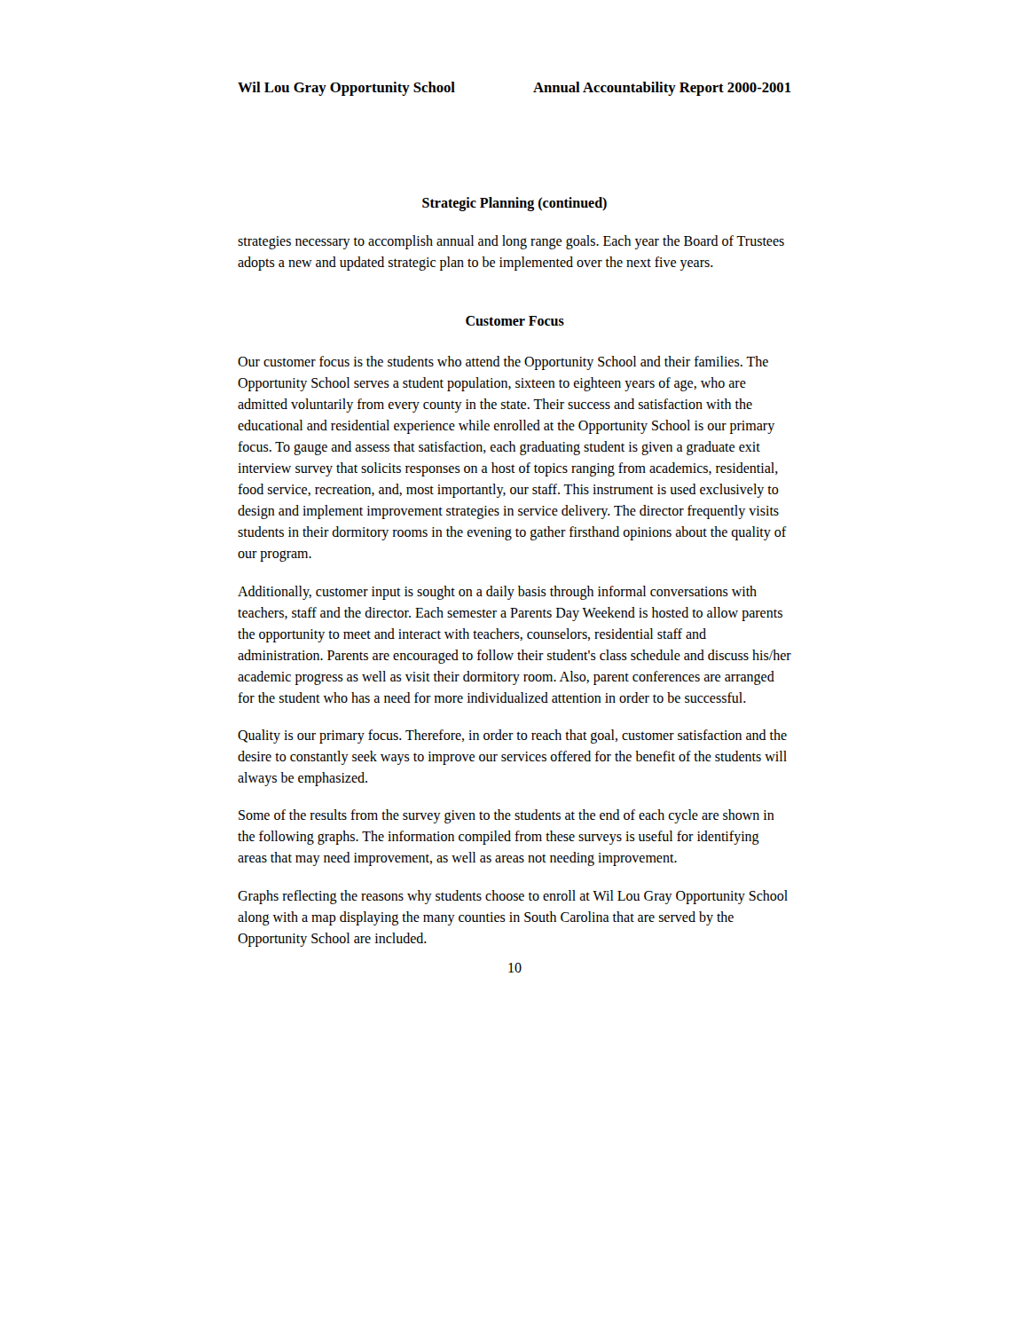Wil Lou Gray Opportunity School
Annual Accountability Report 2000-2001
Strategic Planning (continued)
strategies necessary to accomplish annual and long range goals. Each year the Board of Trustees adopts a new and updated strategic plan to be implemented over the next five years.
Customer Focus
Our customer focus is the students who attend the Opportunity School and their families. The Opportunity School serves a student population, sixteen to eighteen years of age, who are admitted voluntarily from every county in the state. Their success and satisfaction with the educational and residential experience while enrolled at the Opportunity School is our primary focus. To gauge and assess that satisfaction, each graduating student is given a graduate exit interview survey that solicits responses on a host of topics ranging from academics, residential, food service, recreation, and, most importantly, our staff. This instrument is used exclusively to design and implement improvement strategies in service delivery. The director frequently visits students in their dormitory rooms in the evening to gather firsthand opinions about the quality of our program.
Additionally, customer input is sought on a daily basis through informal conversations with teachers, staff and the director. Each semester a Parents Day Weekend is hosted to allow parents the opportunity to meet and interact with teachers, counselors, residential staff and administration. Parents are encouraged to follow their student's class schedule and discuss his/her academic progress as well as visit their dormitory room. Also, parent conferences are arranged for the student who has a need for more individualized attention in order to be successful.
Quality is our primary focus. Therefore, in order to reach that goal, customer satisfaction and the desire to constantly seek ways to improve our services offered for the benefit of the students will always be emphasized.
Some of the results from the survey given to the students at the end of each cycle are shown in the following graphs. The information compiled from these surveys is useful for identifying areas that may need improvement, as well as areas not needing improvement.
Graphs reflecting the reasons why students choose to enroll at Wil Lou Gray Opportunity School along with a map displaying the many counties in South Carolina that are served by the Opportunity School are included.
10